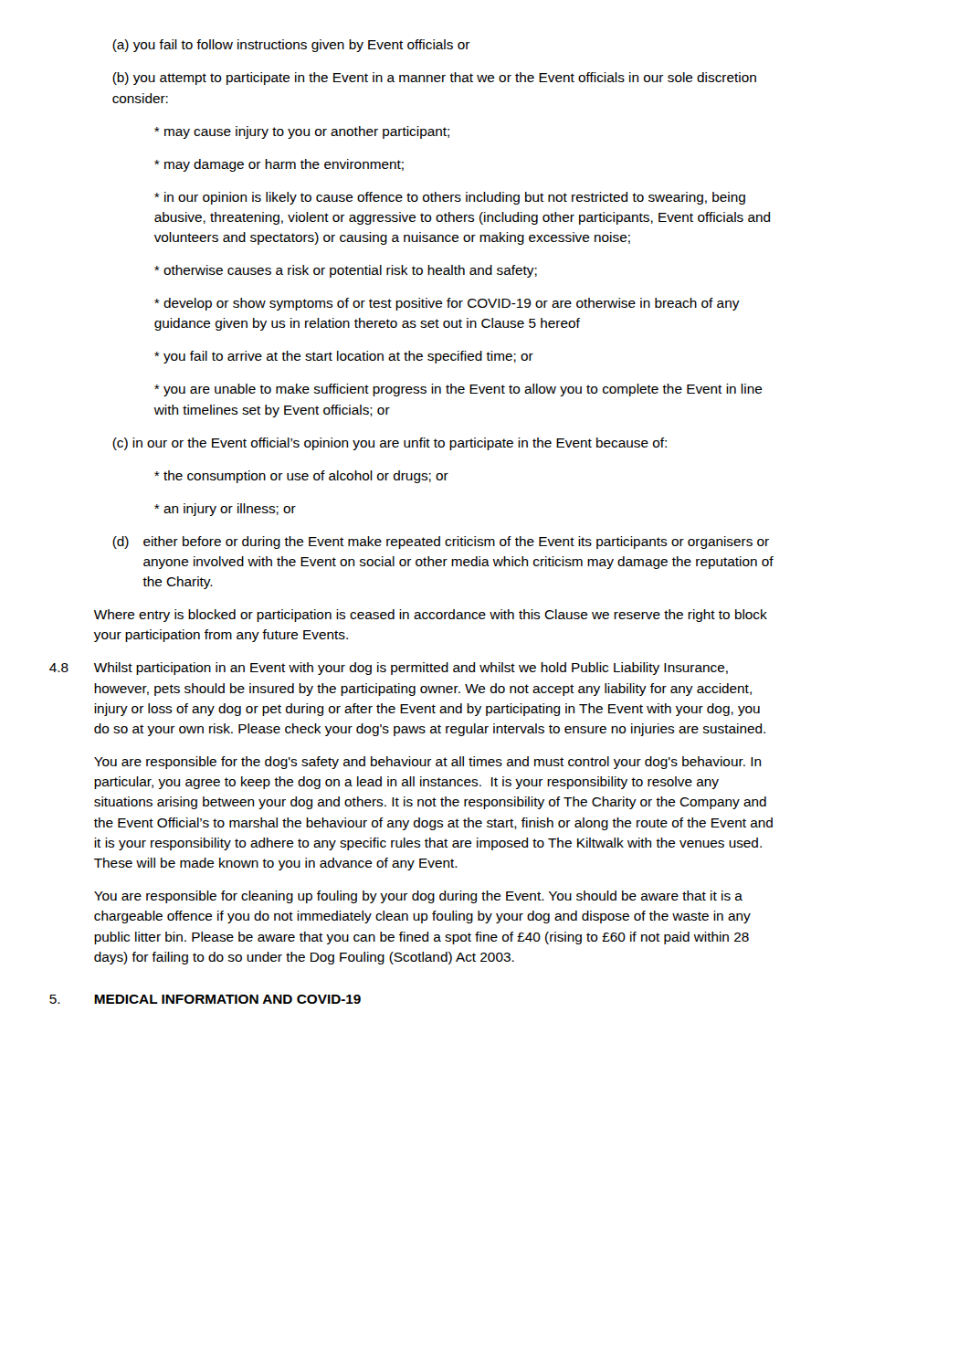(a) you fail to follow instructions given by Event officials or
(b) you attempt to participate in the Event in a manner that we or the Event officials in our sole discretion consider:
* may cause injury to you or another participant;
* may damage or harm the environment;
* in our opinion is likely to cause offence to others including but not restricted to swearing, being abusive, threatening, violent or aggressive to others (including other participants, Event officials and volunteers and spectators) or causing a nuisance or making excessive noise;
* otherwise causes a risk or potential risk to health and safety;
* develop or show symptoms of or test positive for COVID-19 or are otherwise in breach of any guidance given by us in relation thereto as set out in Clause 5 hereof
* you fail to arrive at the start location at the specified time; or
* you are unable to make sufficient progress in the Event to allow you to complete the Event in line with timelines set by Event officials; or
(c) in our or the Event official’s opinion you are unfit to participate in the Event because of:
* the consumption or use of alcohol or drugs; or
* an injury or illness; or
(d)
either before or during the Event make repeated criticism of the Event its participants or organisers or anyone involved with the Event on social or other media which criticism may damage the reputation of the Charity.
Where entry is blocked or participation is ceased in accordance with this Clause we reserve the right to block your participation from any future Events.
4.8
Whilst participation in an Event with your dog is permitted and whilst we hold Public Liability Insurance, however, pets should be insured by the participating owner. We do not accept any liability for any accident, injury or loss of any dog or pet during or after the Event and by participating in The Event with your dog, you do so at your own risk. Please check your dog's paws at regular intervals to ensure no injuries are sustained.
You are responsible for the dog's safety and behaviour at all times and must control your dog's behaviour. In particular, you agree to keep the dog on a lead in all instances. It is your responsibility to resolve any situations arising between your dog and others. It is not the responsibility of The Charity or the Company and the Event Official’s to marshal the behaviour of any dogs at the start, finish or along the route of the Event and it is your responsibility to adhere to any specific rules that are imposed to The Kiltwalk with the venues used. These will be made known to you in advance of any Event.
You are responsible for cleaning up fouling by your dog during the Event. You should be aware that it is a chargeable offence if you do not immediately clean up fouling by your dog and dispose of the waste in any public litter bin. Please be aware that you can be fined a spot fine of £40 (rising to £60 if not paid within 28 days) for failing to do so under the Dog Fouling (Scotland) Act 2003.
5.
MEDICAL INFORMATION AND COVID-19